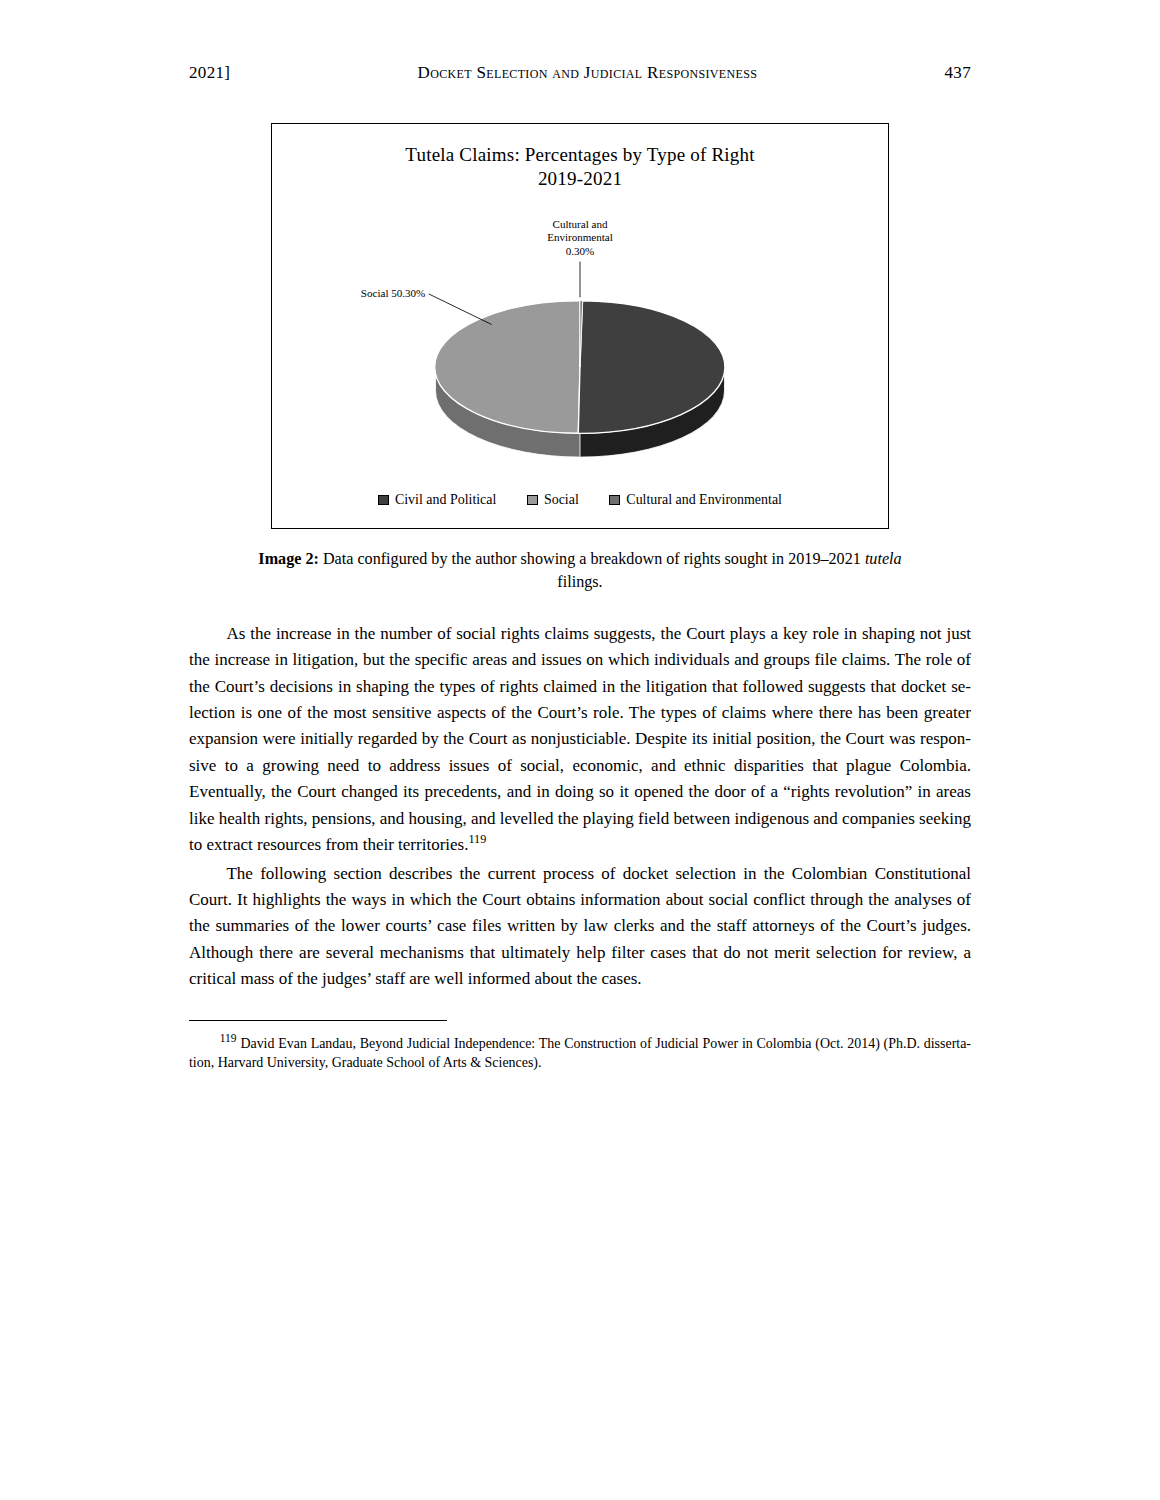2021] Docket Selection and Judicial Responsiveness 437
Tutela Claims: Percentages by Type of Right 2019-2021
Cultural and Environmental 0.30% Social 50.30% Civil and Political 49.40%
Civil and Political Social Cultural and Environmental
Image 2: Data configured by the author showing a breakdown of rights sought in 2019–2021 tutela filings.
As the increase in the number of social rights claims suggests, the Court plays a key role in shaping not just the increase in litigation, but the specific areas and issues on which individuals and groups file claims. The role of the Court’s decisions in shaping the types of rights claimed in the litigation that followed suggests that docket selection is one of the most sensitive aspects of the Court’s role. The types of claims where there has been greater expansion were initially regarded by the Court as nonjusticiable. Despite its initial position, the Court was responsive to a growing need to address issues of social, economic, and ethnic disparities that plague Colombia. Eventually, the Court changed its precedents, and in doing so it opened the door of a “rights revolution” in areas like health rights, pensions, and housing, and levelled the playing field between indigenous and companies seeking to extract resources from their territories.119
The following section describes the current process of docket selection in the Colombian Constitutional Court. It highlights the ways in which the Court obtains information about social conflict through the analyses of the summaries of the lower courts’ case files written by law clerks and the staff attorneys of the Court’s judges. Although there are several mechanisms that ultimately help filter cases that do not merit selection for review, a critical mass of the judges’ staff are well informed about the cases.
119 David Evan Landau, Beyond Judicial Independence: The Construction of Judicial Power in Colombia (Oct. 2014) (Ph.D. dissertation, Harvard University, Graduate School of Arts & Sciences).